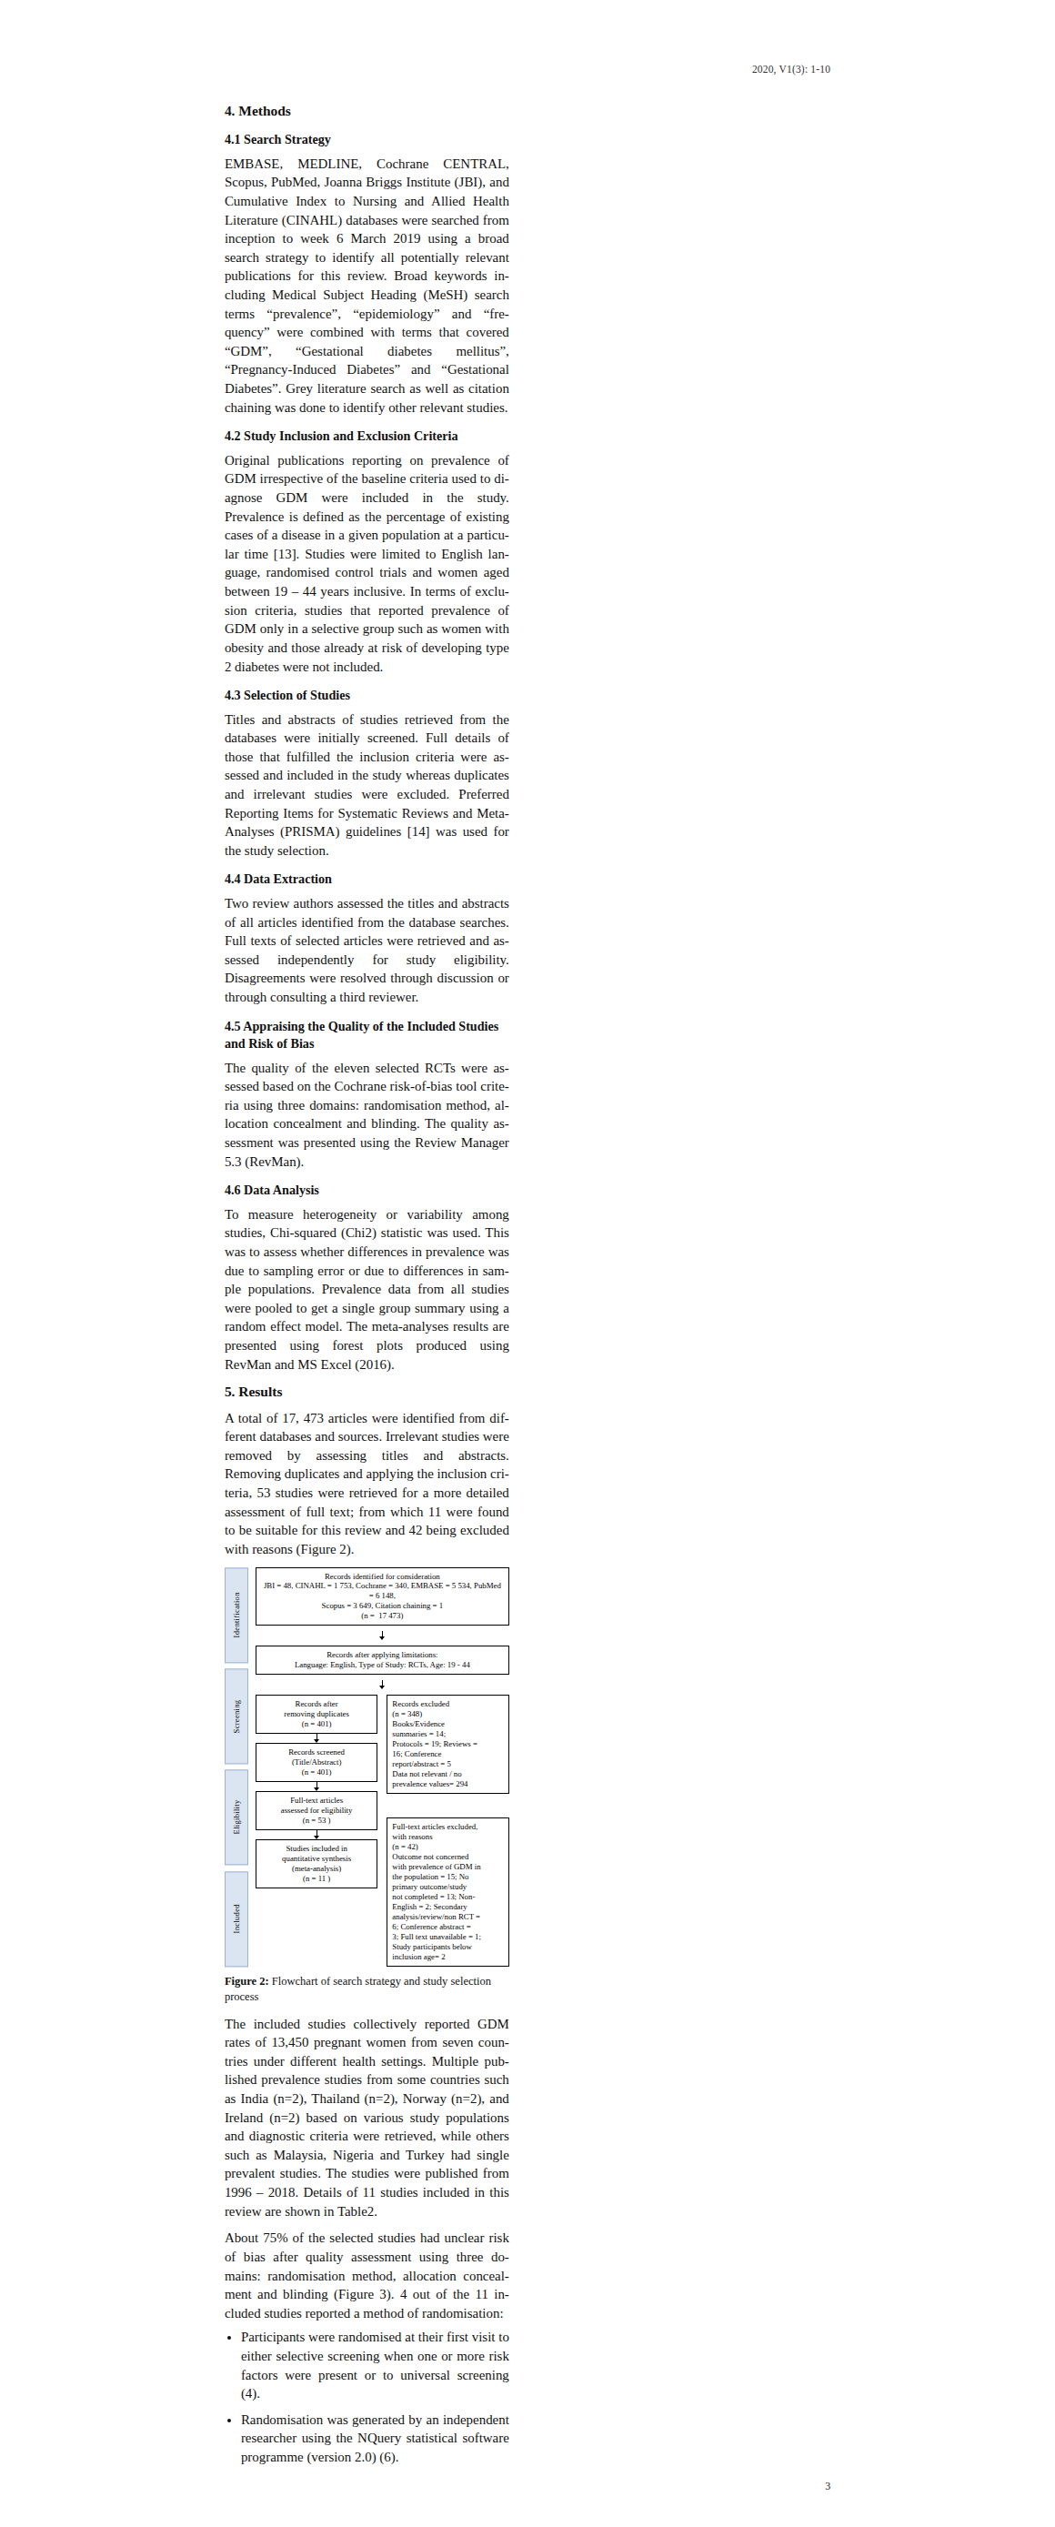2020, V1(3): 1-10
4. Methods
4.1 Search Strategy
EMBASE, MEDLINE, Cochrane CENTRAL, Scopus, PubMed, Joanna Briggs Institute (JBI), and Cumulative Index to Nursing and Allied Health Literature (CINAHL) databases were searched from inception to week 6 March 2019 using a broad search strategy to identify all potentially relevant publications for this review. Broad keywords including Medical Subject Heading (MeSH) search terms “prevalence”, “epidemiology” and “frequency” were combined with terms that covered “GDM”, “Gestational diabetes mellitus”, “Pregnancy-Induced Diabetes” and “Gestational Diabetes”. Grey literature search as well as citation chaining was done to identify other relevant studies.
4.2 Study Inclusion and Exclusion Criteria
Original publications reporting on prevalence of GDM irrespective of the baseline criteria used to diagnose GDM were included in the study. Prevalence is defined as the percentage of existing cases of a disease in a given population at a particular time [13]. Studies were limited to English language, randomised control trials and women aged between 19 – 44 years inclusive. In terms of exclusion criteria, studies that reported prevalence of GDM only in a selective group such as women with obesity and those already at risk of developing type 2 diabetes were not included.
4.3 Selection of Studies
Titles and abstracts of studies retrieved from the databases were initially screened. Full details of those that fulfilled the inclusion criteria were assessed and included in the study whereas duplicates and irrelevant studies were excluded. Preferred Reporting Items for Systematic Reviews and Meta-Analyses (PRISMA) guidelines [14] was used for the study selection.
4.4 Data Extraction
Two review authors assessed the titles and abstracts of all articles identified from the database searches. Full texts of selected articles were retrieved and assessed independently for study eligibility. Disagreements were resolved through discussion or through consulting a third reviewer.
4.5 Appraising the Quality of the Included Studies and Risk of Bias
The quality of the eleven selected RCTs were assessed based on the Cochrane risk-of-bias tool criteria using three domains: randomisation method, allocation concealment and blinding. The quality assessment was presented using the Review Manager 5.3 (RevMan).
4.6 Data Analysis
To measure heterogeneity or variability among studies, Chi-squared (Chi2) statistic was used. This was to assess whether differences in prevalence was due to sampling error or due to differences in sample populations. Prevalence data from all studies were pooled to get a single group summary using a random effect model. The meta-analyses results are presented using forest plots produced using RevMan and MS Excel (2016).
5. Results
A total of 17, 473 articles were identified from different databases and sources. Irrelevant studies were removed by assessing titles and abstracts. Removing duplicates and applying the inclusion criteria, 53 studies were retrieved for a more detailed assessment of full text; from which 11 were found to be suitable for this review and 42 being excluded with reasons (Figure 2).
Identification
Screening
Eligibility
Included
Records identified for consideration
JBI = 48, CINAHL = 1 753, Cochrane = 340, EMBASE = 5 534, PubMed = 6 148,
Scopus = 3 649, Citation chaining = 1
(n = 17 473)
Records after applying limitations:
Language: English, Type of Study: RCTs, Age: 19 - 44
Records after
removing duplicates
(n = 401)
Records screened
(Title/Abstract)
(n = 401)
Full-text articles
assessed for eligibility
(n = 53 )
Studies included in
quantitative synthesis
(meta-analysis)
(n = 11 )
Records excluded
(n = 348)
Books/Evidence
summaries = 14;
Protocols = 19; Reviews =
16; Conference
report/abstract = 5
Data not relevant / no
prevalence values= 294
Full-text articles excluded,
with reasons
(n = 42)
Outcome not concerned
with prevalence of GDM in
the population = 15; No
primary outcome/study
not completed = 13; Non-
English = 2; Secondary
analysis/review/non RCT =
6; Conference abstract =
3; Full text unavailable = 1;
Study participants below
inclusion age= 2
Figure 2: Flowchart of search strategy and study selection process
The included studies collectively reported GDM rates of 13,450 pregnant women from seven countries under different health settings. Multiple published prevalence studies from some countries such as India (n=2), Thailand (n=2), Norway (n=2), and Ireland (n=2) based on various study populations and diagnostic criteria were retrieved, while others such as Malaysia, Nigeria and Turkey had single prevalent studies. The studies were published from 1996 – 2018. Details of 11 studies included in this review are shown in Table2.
About 75% of the selected studies had unclear risk of bias after quality assessment using three domains: randomisation method, allocation concealment and blinding (Figure 3). 4 out of the 11 included studies reported a method of randomisation:
Participants were randomised at their first visit to either selective screening when one or more risk factors were present or to universal screening (4).
Randomisation was generated by an independent researcher using the NQuery statistical software programme (version 2.0) (6).
3